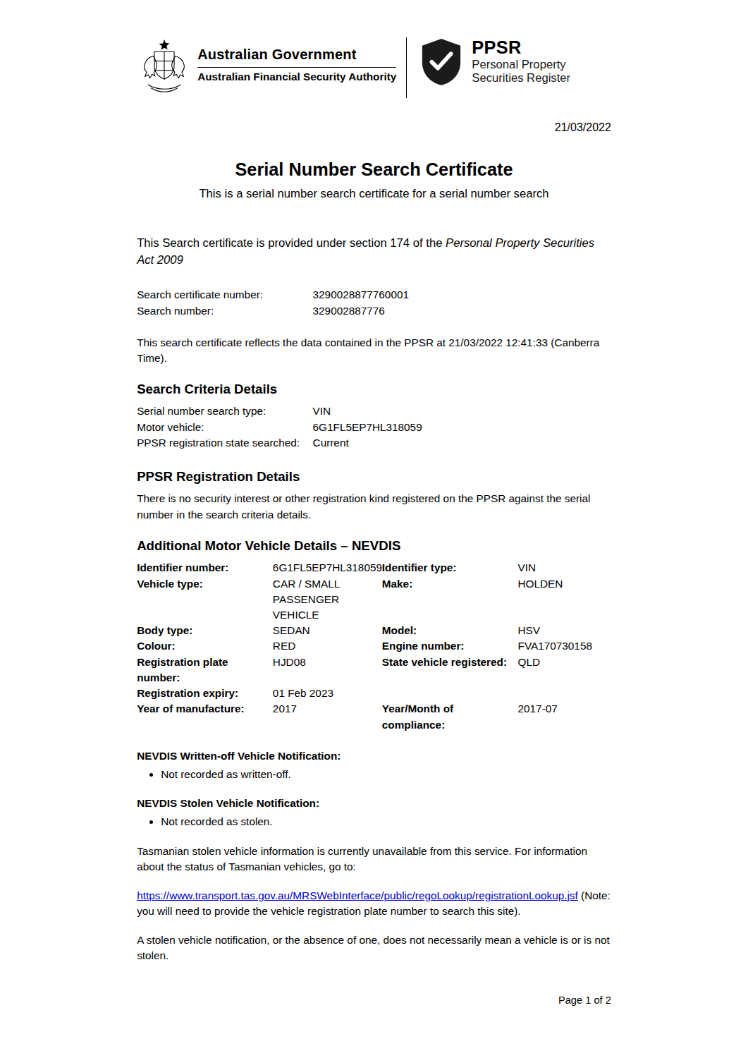Australian Government
Australian Financial Security Authority
PPSR
Personal Property
Securities Register
21/03/2022
Serial Number Search Certificate
This is a serial number search certificate for a serial number search
This Search certificate is provided under section 174 of the Personal Property Securities Act 2009
Search certificate number:
3290028877760001
Search number:
329002887776
This search certificate reflects the data contained in the PPSR at 21/03/2022 12:41:33 (Canberra Time).
Search Criteria Details
Serial number search type:
VIN
Motor vehicle:
6G1FL5EP7HL318059
PPSR registration state searched:
Current
PPSR Registration Details
There is no security interest or other registration kind registered on the PPSR against the serial number in the search criteria details.
Additional Motor Vehicle Details – NEVDIS
Identifier number:
6G1FL5EP7HL318059
Identifier type:
VIN
Vehicle type:
CAR / SMALL PASSENGER VEHICLE
Make:
HOLDEN
Body type:
SEDAN
Model:
HSV
Colour:
RED
Engine number:
FVA170730158
Registration plate number:
HJD08
State vehicle registered:
QLD
Registration expiry:
01 Feb 2023
Year of manufacture:
2017
Year/Month of compliance:
2017-07
NEVDIS Written-off Vehicle Notification:
Not recorded as written-off.
NEVDIS Stolen Vehicle Notification:
Not recorded as stolen.
Tasmanian stolen vehicle information is currently unavailable from this service. For information about the status of Tasmanian vehicles, go to:
https://www.transport.tas.gov.au/MRSWebInterface/public/regoLookup/registrationLookup.jsf (Note: you will need to provide the vehicle registration plate number to search this site).
A stolen vehicle notification, or the absence of one, does not necessarily mean a vehicle is or is not stolen.
Page 1 of 2